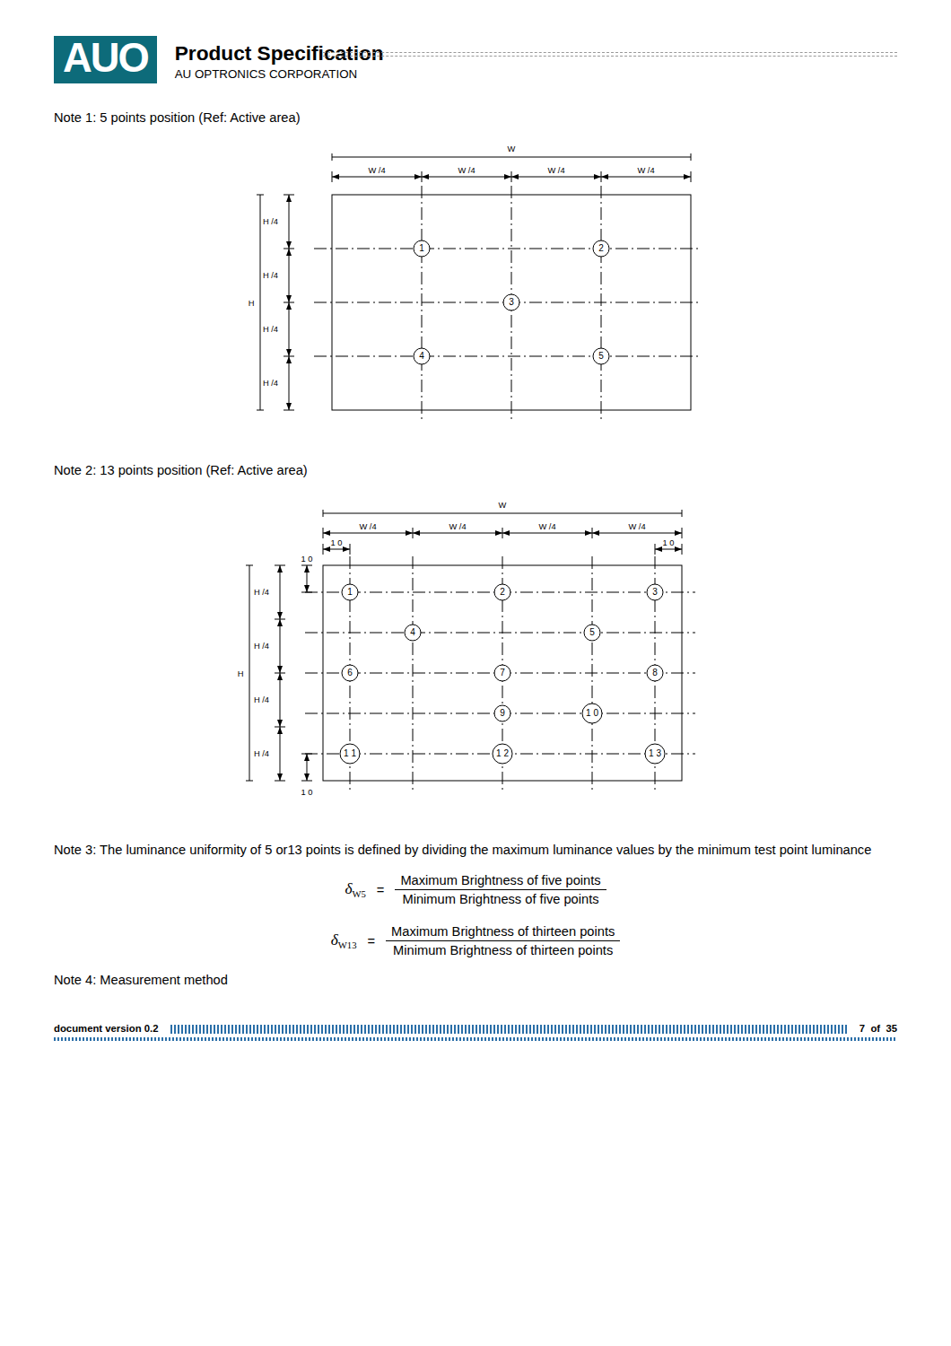AUO
Product Specification
AU OPTRONICS CORPORATION
Note 1: 5 points position (Ref: Active area)
1 2 3 4 5 W W /4 W /4 W /4 W /4 H H /4 H /4 H /4 H /4
Note 2: 13 points position (Ref: Active area)
1 2 3 4 5 6 7 8 9 1 0 1 1 1 2 1 3 W W /4 W /4 W /4 W /4 1 0 1 0 H H /4 H /4 H /4 H /4 1 0 1 0
Note 3: The luminance uniformity of 5 or13 points is defined by dividing the maximum luminance values by the minimum test point luminance
| δ W5 | = | Maximum Brightness of five points Minimum Brightness of five points |
| δ W13 | = | Maximum Brightness of thirteen points Minimum Brightness of thirteen points |
Note 4: Measurement method
document version 0.2
7 of 35